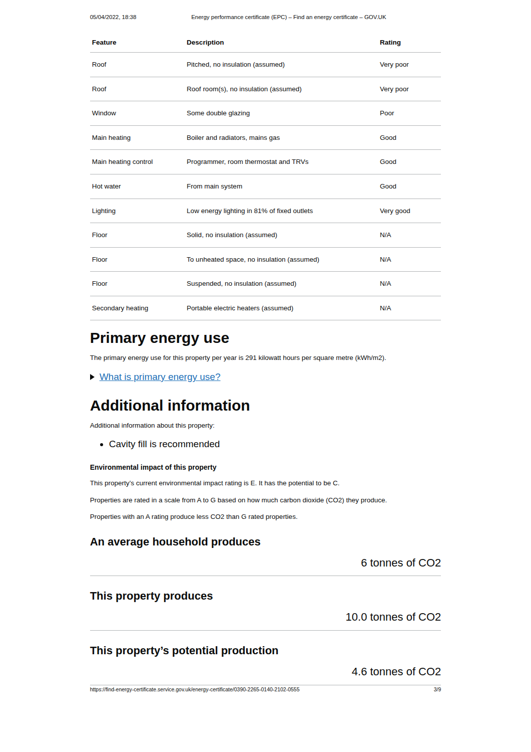05/04/2022, 18:38
Energy performance certificate (EPC) – Find an energy certificate – GOV.UK
| Feature | Description | Rating |
| --- | --- | --- |
| Roof | Pitched, no insulation (assumed) | Very poor |
| Roof | Roof room(s), no insulation (assumed) | Very poor |
| Window | Some double glazing | Poor |
| Main heating | Boiler and radiators, mains gas | Good |
| Main heating control | Programmer, room thermostat and TRVs | Good |
| Hot water | From main system | Good |
| Lighting | Low energy lighting in 81% of fixed outlets | Very good |
| Floor | Solid, no insulation (assumed) | N/A |
| Floor | To unheated space, no insulation (assumed) | N/A |
| Floor | Suspended, no insulation (assumed) | N/A |
| Secondary heating | Portable electric heaters (assumed) | N/A |
Primary energy use
The primary energy use for this property per year is 291 kilowatt hours per square metre (kWh/m2).
What is primary energy use?
Additional information
Additional information about this property:
Cavity fill is recommended
Environmental impact of this property
This property’s current environmental impact rating is E. It has the potential to be C.
Properties are rated in a scale from A to G based on how much carbon dioxide (CO2) they produce.
Properties with an A rating produce less CO2 than G rated properties.
An average household produces
6 tonnes of CO2
This property produces
10.0 tonnes of CO2
This property’s potential production
4.6 tonnes of CO2
https://find-energy-certificate.service.gov.uk/energy-certificate/0390-2265-0140-2102-0555 3/9